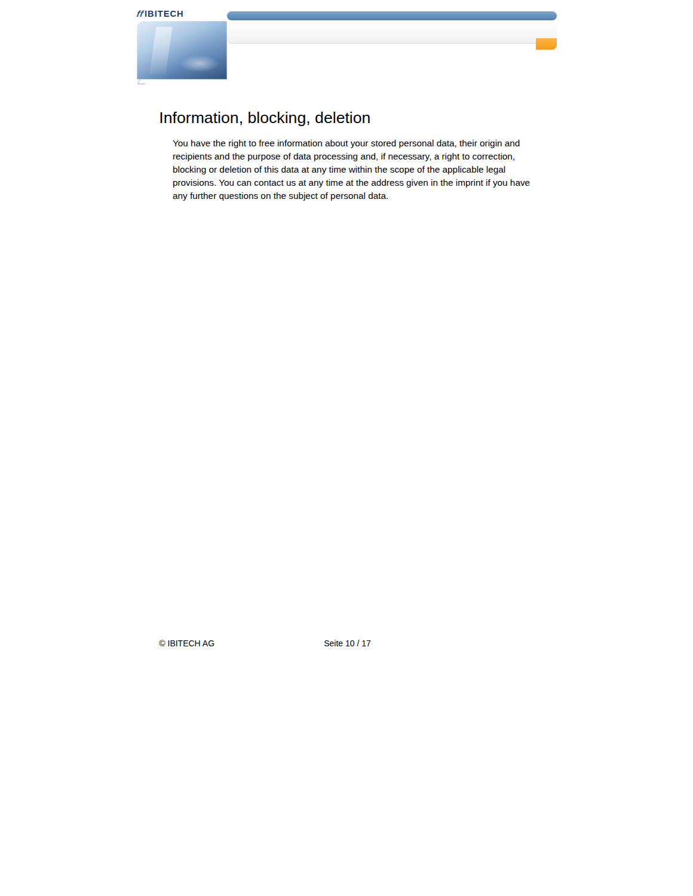ff IBITECH
Information, blocking, deletion
You have the right to free information about your stored personal data, their origin and recipients and the purpose of data processing and, if necessary, a right to correction, blocking or deletion of this data at any time within the scope of the applicable legal provisions. You can contact us at any time at the address given in the imprint if you have any further questions on the subject of personal data.
© IBITECH AG
Seite 10 / 17